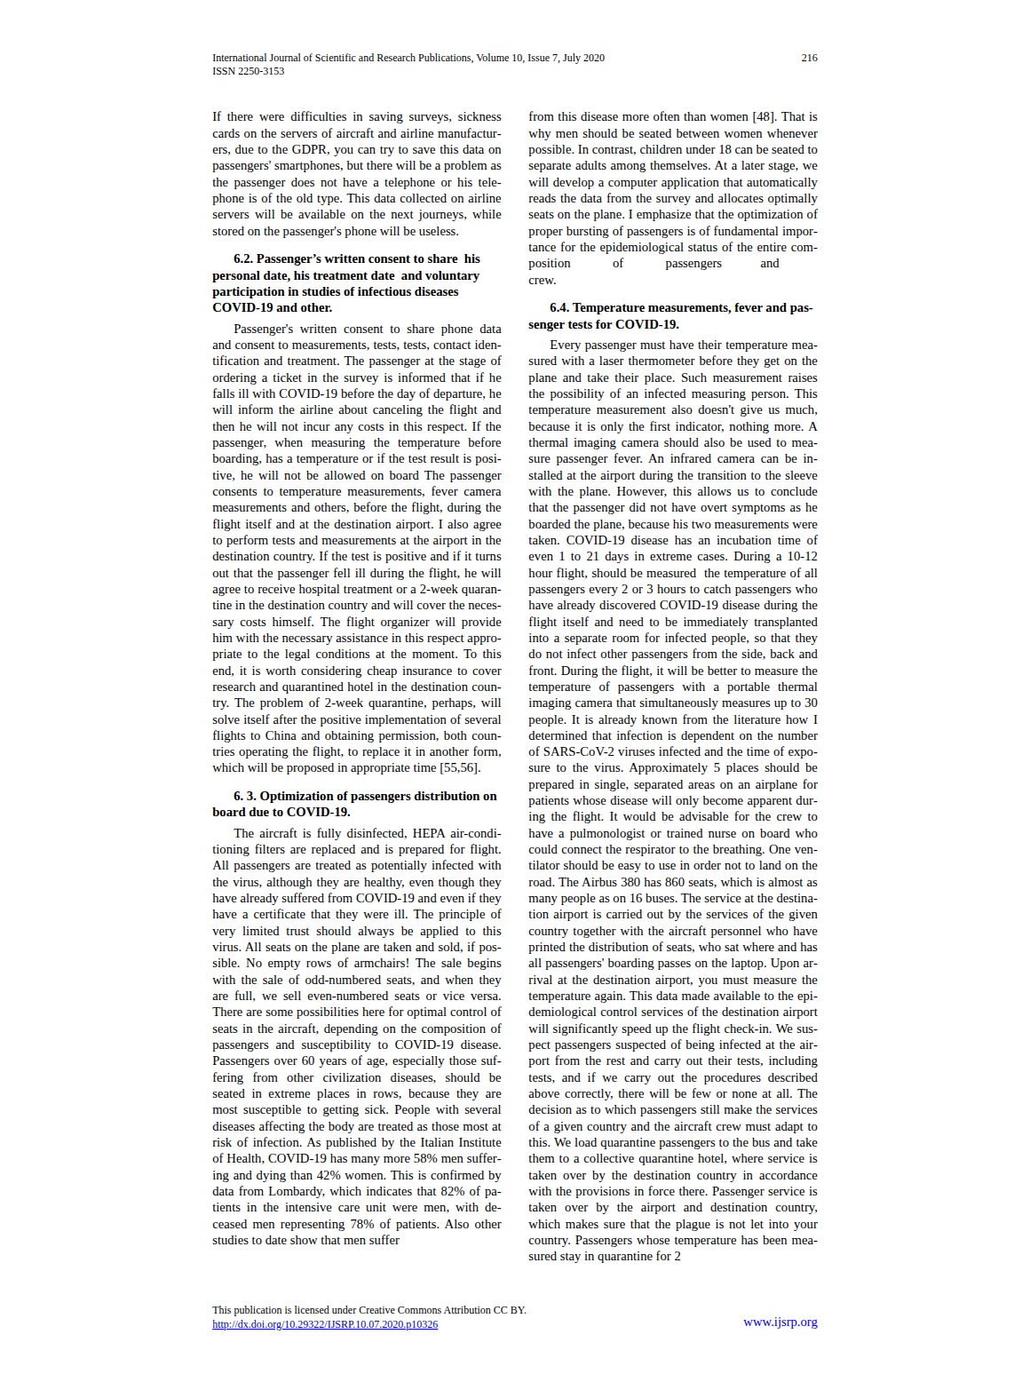216 International Journal of Scientific and Research Publications, Volume 10, Issue 7, July 2020 ISSN 2250-3153
If there were difficulties in saving surveys, sickness cards on the servers of aircraft and airline manufacturers, due to the GDPR, you can try to save this data on passengers' smartphones, but there will be a problem as the passenger does not have a telephone or his telephone is of the old type. This data collected on airline servers will be available on the next journeys, while stored on the passenger's phone will be useless.
6.2. Passenger’s written consent to share his personal date, his treatment date and voluntary participation in studies of infectious diseases COVID-19 and other.
Passenger's written consent to share phone data and consent to measurements, tests, tests, contact identification and treatment. The passenger at the stage of ordering a ticket in the survey is informed that if he falls ill with COVID-19 before the day of departure, he will inform the airline about canceling the flight and then he will not incur any costs in this respect. If the passenger, when measuring the temperature before boarding, has a temperature or if the test result is positive, he will not be allowed on board The passenger consents to temperature measurements, fever camera measurements and others, before the flight, during the flight itself and at the destination airport. I also agree to perform tests and measurements at the airport in the destination country. If the test is positive and if it turns out that the passenger fell ill during the flight, he will agree to receive hospital treatment or a 2-week quarantine in the destination country and will cover the necessary costs himself. The flight organizer will provide him with the necessary assistance in this respect appropriate to the legal conditions at the moment. To this end, it is worth considering cheap insurance to cover research and quarantined hotel in the destination country. The problem of 2-week quarantine, perhaps, will solve itself after the positive implementation of several flights to China and obtaining permission, both countries operating the flight, to replace it in another form, which will be proposed in appropriate time [55,56].
6. 3. Optimization of passengers distribution on board due to COVID-19.
The aircraft is fully disinfected, HEPA air-conditioning filters are replaced and is prepared for flight. All passengers are treated as potentially infected with the virus, although they are healthy, even though they have already suffered from COVID-19 and even if they have a certificate that they were ill. The principle of very limited trust should always be applied to this virus. All seats on the plane are taken and sold, if possible. No empty rows of armchairs! The sale begins with the sale of odd-numbered seats, and when they are full, we sell even-numbered seats or vice versa. There are some possibilities here for optimal control of seats in the aircraft, depending on the composition of passengers and susceptibility to COVID-19 disease. Passengers over 60 years of age, especially those suffering from other civilization diseases, should be seated in extreme places in rows, because they are most susceptible to getting sick. People with several diseases affecting the body are treated as those most at risk of infection. As published by the Italian Institute of Health, COVID-19 has many more 58% men suffering and dying than 42% women. This is confirmed by data from Lombardy, which indicates that 82% of patients in the intensive care unit were men, with deceased men representing 78% of patients. Also other studies to date show that men suffer
from this disease more often than women [48]. That is why men should be seated between women whenever possible. In contrast, children under 18 can be seated to separate adults among themselves. At a later stage, we will develop a computer application that automatically reads the data from the survey and allocates optimally seats on the plane. I emphasize that the optimization of proper bursting of passengers is of fundamental importance for the epidemiological status of the entire composition of passengers and crew.
6.4. Temperature measurements, fever and passenger tests for COVID-19.
Every passenger must have their temperature measured with a laser thermometer before they get on the plane and take their place. Such measurement raises the possibility of an infected measuring person. This temperature measurement also doesn't give us much, because it is only the first indicator, nothing more. A thermal imaging camera should also be used to measure passenger fever. An infrared camera can be installed at the airport during the transition to the sleeve with the plane. However, this allows us to conclude that the passenger did not have overt symptoms as he boarded the plane, because his two measurements were taken. COVID-19 disease has an incubation time of even 1 to 21 days in extreme cases. During a 10-12 hour flight, should be measured the temperature of all passengers every 2 or 3 hours to catch passengers who have already discovered COVID-19 disease during the flight itself and need to be immediately transplanted into a separate room for infected people, so that they do not infect other passengers from the side, back and front. During the flight, it will be better to measure the temperature of passengers with a portable thermal imaging camera that simultaneously measures up to 30 people. It is already known from the literature how I determined that infection is dependent on the number of SARS-CoV-2 viruses infected and the time of exposure to the virus. Approximately 5 places should be prepared in single, separated areas on an airplane for patients whose disease will only become apparent during the flight. It would be advisable for the crew to have a pulmonologist or trained nurse on board who could connect the respirator to the breathing. One ventilator should be easy to use in order not to land on the road. The Airbus 380 has 860 seats, which is almost as many people as on 16 buses. The service at the destination airport is carried out by the services of the given country together with the aircraft personnel who have printed the distribution of seats, who sat where and has all passengers' boarding passes on the laptop. Upon arrival at the destination airport, you must measure the temperature again. This data made available to the epidemiological control services of the destination airport will significantly speed up the flight check-in. We suspect passengers suspected of being infected at the airport from the rest and carry out their tests, including tests, and if we carry out the procedures described above correctly, there will be few or none at all. The decision as to which passengers still make the services of a given country and the aircraft crew must adapt to this. We load quarantine passengers to the bus and take them to a collective quarantine hotel, where service is taken over by the destination country in accordance with the provisions in force there. Passenger service is taken over by the airport and destination country, which makes sure that the plague is not let into your country. Passengers whose temperature has been measured stay in quarantine for 2
This publication is licensed under Creative Commons Attribution CC BY.
http://dx.doi.org/10.29322/IJSRP.10.07.2020.p10326 www.ijsrp.org